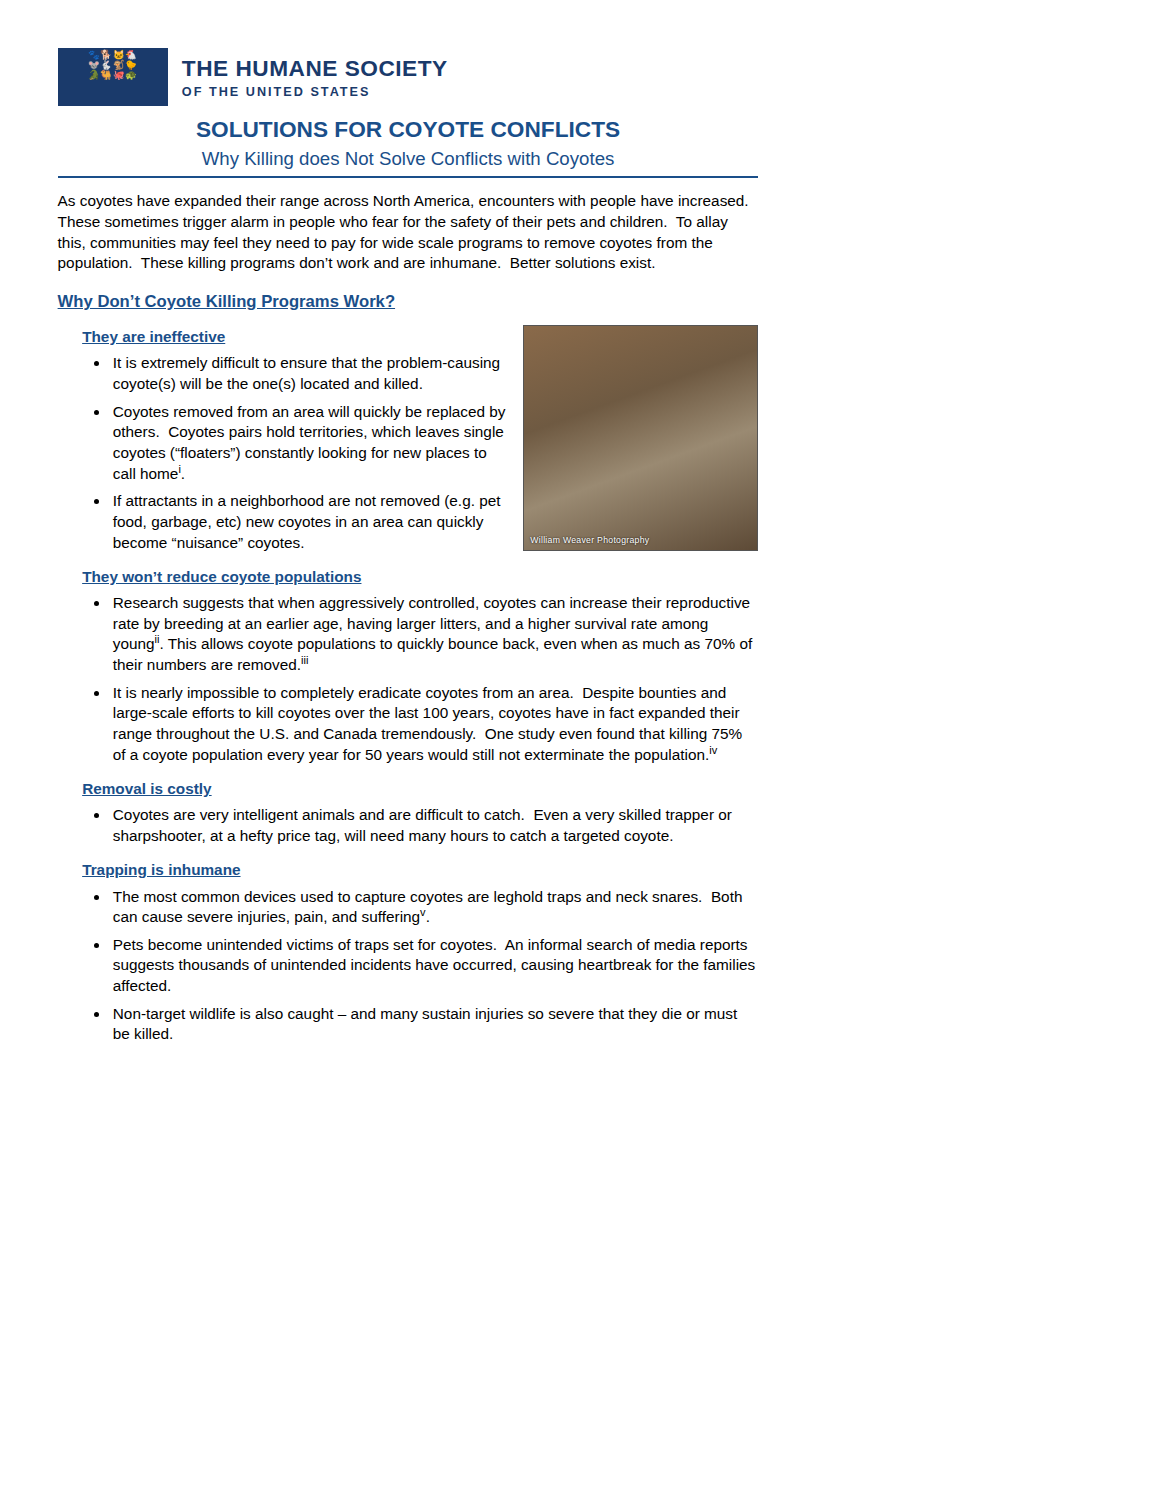🐾🐕🐱🐔
🐭🐇🐒🐤
🐊🐫🐙🐢
THE HUMANE SOCIETY
OF THE UNITED STATES
SOLUTIONS FOR COYOTE CONFLICTS
Why Killing does Not Solve Conflicts with Coyotes
As coyotes have expanded their range across North America, encounters with people have increased. These sometimes trigger alarm in people who fear for the safety of their pets and children. To allay this, communities may feel they need to pay for wide scale programs to remove coyotes from the population. These killing programs don’t work and are inhumane. Better solutions exist.
Why Don’t Coyote Killing Programs Work?
William Weaver Photography
They are ineffective
It is extremely difficult to ensure that the problem-causing coyote(s) will be the one(s) located and killed.
Coyotes removed from an area will quickly be replaced by others. Coyotes pairs hold territories, which leaves single coyotes (“floaters”) constantly looking for new places to call homei.
If attractants in a neighborhood are not removed (e.g. pet food, garbage, etc) new coyotes in an area can quickly become “nuisance” coyotes.
They won’t reduce coyote populations
Research suggests that when aggressively controlled, coyotes can increase their reproductive rate by breeding at an earlier age, having larger litters, and a higher survival rate among youngii. This allows coyote populations to quickly bounce back, even when as much as 70% of their numbers are removed.iii
It is nearly impossible to completely eradicate coyotes from an area. Despite bounties and large-scale efforts to kill coyotes over the last 100 years, coyotes have in fact expanded their range throughout the U.S. and Canada tremendously. One study even found that killing 75% of a coyote population every year for 50 years would still not exterminate the population.iv
Removal is costly
Coyotes are very intelligent animals and are difficult to catch. Even a very skilled trapper or sharpshooter, at a hefty price tag, will need many hours to catch a targeted coyote.
Trapping is inhumane
The most common devices used to capture coyotes are leghold traps and neck snares. Both can cause severe injuries, pain, and sufferingv.
Pets become unintended victims of traps set for coyotes. An informal search of media reports suggests thousands of unintended incidents have occurred, causing heartbreak for the families affected.
Non-target wildlife is also caught – and many sustain injuries so severe that they die or must be killed.